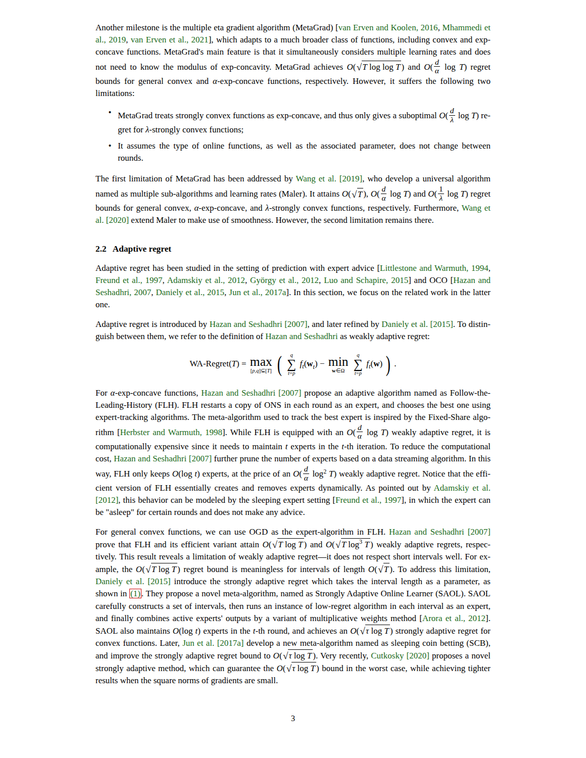Another milestone is the multiple eta gradient algorithm (MetaGrad) [van Erven and Koolen, 2016, Mhammedi et al., 2019, van Erven et al., 2021], which adapts to a much broader class of functions, including convex and exp-concave functions. MetaGrad's main feature is that it simultaneously considers multiple learning rates and does not need to know the modulus of exp-concavity. MetaGrad achieves O(T log log T) and O(dα log T) regret bounds for general convex and α-exp-concave functions, respectively. However, it suffers the following two limitations:
MetaGrad treats strongly convex functions as exp-concave, and thus only gives a suboptimal O(dλ log T) regret for λ-strongly convex functions;
It assumes the type of online functions, as well as the associated parameter, does not change between rounds.
The first limitation of MetaGrad has been addressed by Wang et al. [2019], who develop a universal algorithm named as multiple sub-algorithms and learning rates (Maler). It attains O(T), O(dα log T) and O(1 λ log T) regret bounds for general convex, α-exp-concave, and λ-strongly convex functions, respectively. Furthermore, Wang et al. [2020] extend Maler to make use of smoothness. However, the second limitation remains there.
2.2 Adaptive regret
Adaptive regret has been studied in the setting of prediction with expert advice [Littlestone and Warmuth, 1994, Freund et al., 1997, Adamskiy et al., 2012, György et al., 2012, Luo and Schapire, 2015] and OCO [Hazan and Seshadhri, 2007, Daniely et al., 2015, Jun et al., 2017a]. In this section, we focus on the related work in the latter one.
Adaptive regret is introduced by Hazan and Seshadhri [2007], and later refined by Daniely et al. [2015]. To distinguish between them, we refer to the definition of Hazan and Seshadhri as weakly adaptive regret:
WA-Regret(T) = max[p,q]⊆[T] ( q∑t=p ft(wt) − min w∈Ω q∑t=p ft(w) ) .
For α-exp-concave functions, Hazan and Seshadhri [2007] propose an adaptive algorithm named as Follow-the-Leading-History (FLH). FLH restarts a copy of ONS in each round as an expert, and chooses the best one using expert-tracking algorithms. The meta-algorithm used to track the best expert is inspired by the Fixed-Share algorithm [Herbster and Warmuth, 1998]. While FLH is equipped with an O(dα log T) weakly adaptive regret, it is computationally expensive since it needs to maintain t experts in the t-th iteration. To reduce the computational cost, Hazan and Seshadhri [2007] further prune the number of experts based on a data streaming algorithm. In this way, FLH only keeps O(log t) experts, at the price of an O(dα log2 T) weakly adaptive regret. Notice that the efficient version of FLH essentially creates and removes experts dynamically. As pointed out by Adamskiy et al. [2012], this behavior can be modeled by the sleeping expert setting [Freund et al., 1997], in which the expert can be "asleep" for certain rounds and does not make any advice.
For general convex functions, we can use OGD as the expert-algorithm in FLH. Hazan and Seshadhri [2007] prove that FLH and its efficient variant attain O(T log T) and O(T log3 T) weakly adaptive regrets, respectively. This result reveals a limitation of weakly adaptive regret—it does not respect short intervals well. For example, the O(T log T) regret bound is meaningless for intervals of length O(T). To address this limitation, Daniely et al. [2015] introduce the strongly adaptive regret which takes the interval length as a parameter, as shown in (1). They propose a novel meta-algorithm, named as Strongly Adaptive Online Learner (SAOL). SAOL carefully constructs a set of intervals, then runs an instance of low-regret algorithm in each interval as an expert, and finally combines active experts' outputs by a variant of multiplicative weights method [Arora et al., 2012]. SAOL also maintains O(log t) experts in the t-th round, and achieves an O(τ log T) strongly adaptive regret for convex functions. Later, Jun et al. [2017a] develop a new meta-algorithm named as sleeping coin betting (SCB), and improve the strongly adaptive regret bound to O(τ log T). Very recently, Cutkosky [2020] proposes a novel strongly adaptive method, which can guarantee the O(τ log T) bound in the worst case, while achieving tighter results when the square norms of gradients are small.
3